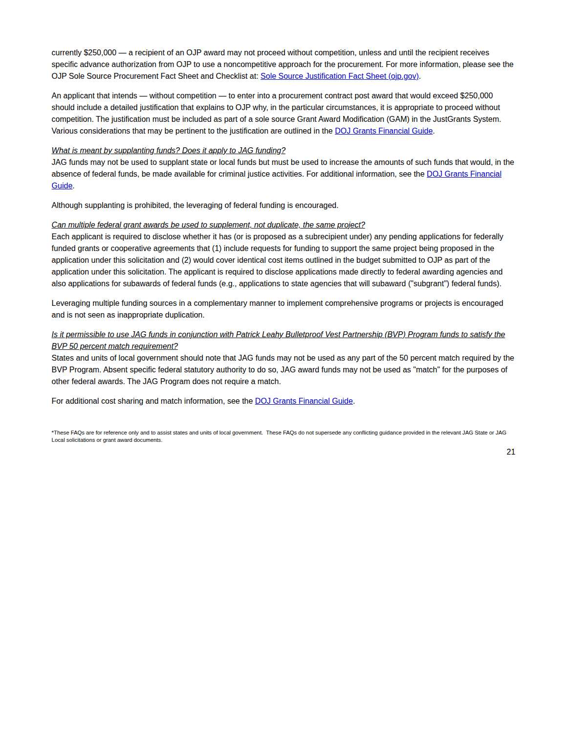currently $250,000 — a recipient of an OJP award may not proceed without competition, unless and until the recipient receives specific advance authorization from OJP to use a noncompetitive approach for the procurement. For more information, please see the OJP Sole Source Procurement Fact Sheet and Checklist at: Sole Source Justification Fact Sheet (ojp.gov).
An applicant that intends — without competition — to enter into a procurement contract post award that would exceed $250,000 should include a detailed justification that explains to OJP why, in the particular circumstances, it is appropriate to proceed without competition. The justification must be included as part of a sole source Grant Award Modification (GAM) in the JustGrants System. Various considerations that may be pertinent to the justification are outlined in the DOJ Grants Financial Guide.
What is meant by supplanting funds? Does it apply to JAG funding?
JAG funds may not be used to supplant state or local funds but must be used to increase the amounts of such funds that would, in the absence of federal funds, be made available for criminal justice activities. For additional information, see the DOJ Grants Financial Guide.
Although supplanting is prohibited, the leveraging of federal funding is encouraged.
Can multiple federal grant awards be used to supplement, not duplicate, the same project?
Each applicant is required to disclose whether it has (or is proposed as a subrecipient under) any pending applications for federally funded grants or cooperative agreements that (1) include requests for funding to support the same project being proposed in the application under this solicitation and (2) would cover identical cost items outlined in the budget submitted to OJP as part of the application under this solicitation. The applicant is required to disclose applications made directly to federal awarding agencies and also applications for subawards of federal funds (e.g., applications to state agencies that will subaward ("subgrant") federal funds).
Leveraging multiple funding sources in a complementary manner to implement comprehensive programs or projects is encouraged and is not seen as inappropriate duplication.
Is it permissible to use JAG funds in conjunction with Patrick Leahy Bulletproof Vest Partnership (BVP) Program funds to satisfy the BVP 50 percent match requirement?
States and units of local government should note that JAG funds may not be used as any part of the 50 percent match required by the BVP Program. Absent specific federal statutory authority to do so, JAG award funds may not be used as "match" for the purposes of other federal awards. The JAG Program does not require a match.
For additional cost sharing and match information, see the DOJ Grants Financial Guide.
*These FAQs are for reference only and to assist states and units of local government. These FAQs do not supersede any conflicting guidance provided in the relevant JAG State or JAG Local solicitations or grant award documents.
21